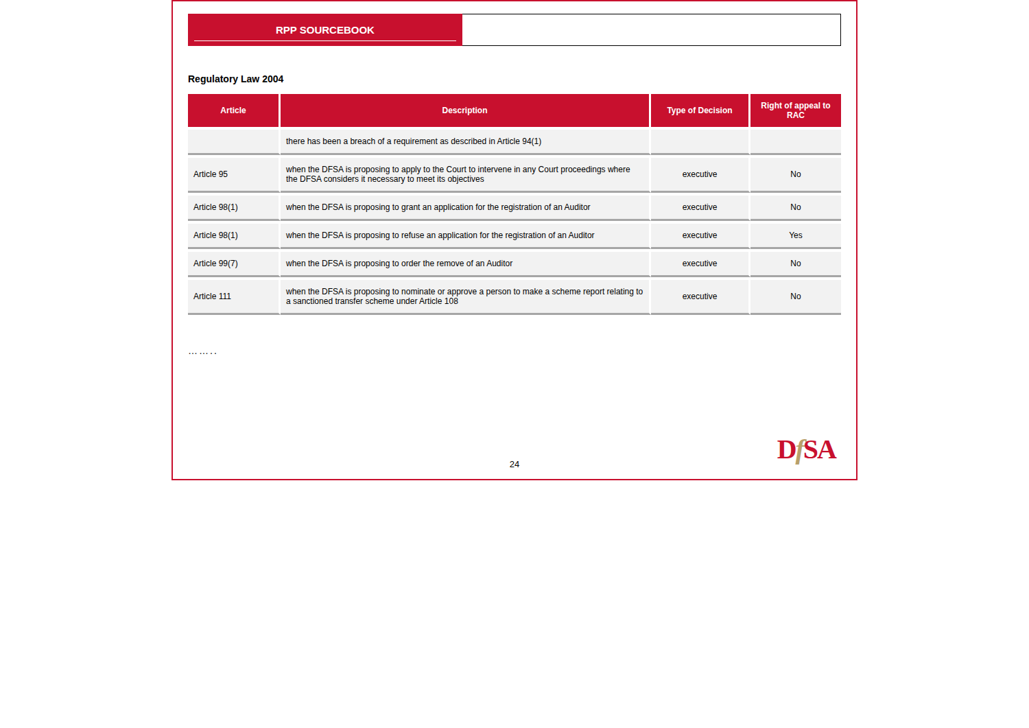RPP SOURCEBOOK
Regulatory Law 2004
| Article | Description | Type of Decision | Right of appeal to RAC |
| --- | --- | --- | --- |
| | there has been a breach of a requirement as described in Article 94(1) | | |
| Article 95 | when the DFSA is proposing to apply to the Court to intervene in any Court proceedings where the DFSA considers it necessary to meet its objectives | executive | No |
| Article 98(1) | when the DFSA is proposing to grant an application for the registration of an Auditor | executive | No |
| Article 98(1) | when the DFSA is proposing to refuse an application for the registration of an Auditor | executive | Yes |
| Article 99(7) | when the DFSA is proposing to order the remove of an Auditor | executive | No |
| Article 111 | when the DFSA is proposing to nominate or approve a person to make a scheme report relating to a sanctioned transfer scheme under Article 108 | executive | No |
……..
24
Df SA